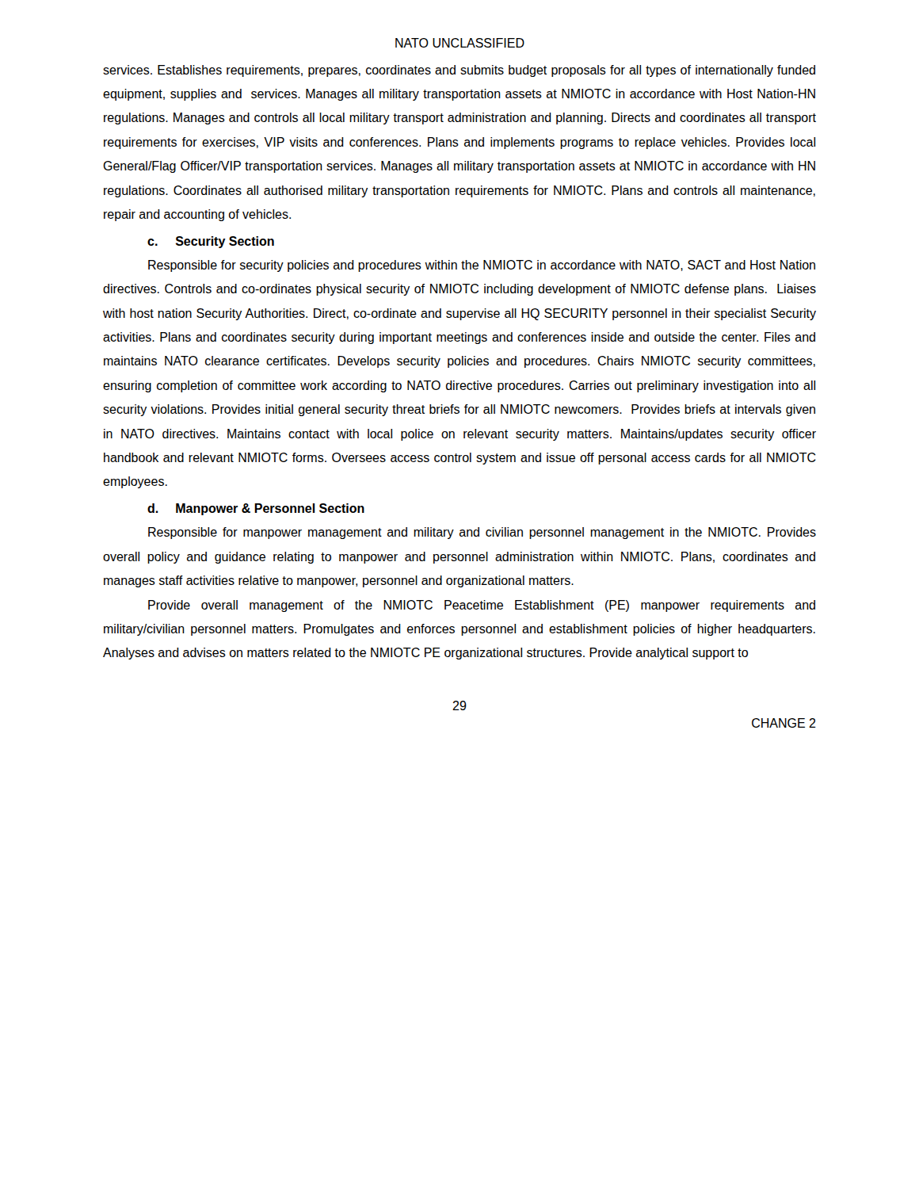NATO UNCLASSIFIED
services. Establishes requirements, prepares, coordinates and submits budget proposals for all types of internationally funded equipment, supplies and services. Manages all military transportation assets at NMIOTC in accordance with Host Nation-HN regulations. Manages and controls all local military transport administration and planning. Directs and coordinates all transport requirements for exercises, VIP visits and conferences. Plans and implements programs to replace vehicles. Provides local General/Flag Officer/VIP transportation services. Manages all military transportation assets at NMIOTC in accordance with HN regulations. Coordinates all authorised military transportation requirements for NMIOTC. Plans and controls all maintenance, repair and accounting of vehicles.
c. Security Section
Responsible for security policies and procedures within the NMIOTC in accordance with NATO, SACT and Host Nation directives. Controls and co-ordinates physical security of NMIOTC including development of NMIOTC defense plans. Liaises with host nation Security Authorities. Direct, co-ordinate and supervise all HQ SECURITY personnel in their specialist Security activities. Plans and coordinates security during important meetings and conferences inside and outside the center. Files and maintains NATO clearance certificates. Develops security policies and procedures. Chairs NMIOTC security committees, ensuring completion of committee work according to NATO directive procedures. Carries out preliminary investigation into all security violations. Provides initial general security threat briefs for all NMIOTC newcomers. Provides briefs at intervals given in NATO directives. Maintains contact with local police on relevant security matters. Maintains/updates security officer handbook and relevant NMIOTC forms. Oversees access control system and issue off personal access cards for all NMIOTC employees.
d. Manpower & Personnel Section
Responsible for manpower management and military and civilian personnel management in the NMIOTC. Provides overall policy and guidance relating to manpower and personnel administration within NMIOTC. Plans, coordinates and manages staff activities relative to manpower, personnel and organizational matters.
Provide overall management of the NMIOTC Peacetime Establishment (PE) manpower requirements and military/civilian personnel matters. Promulgates and enforces personnel and establishment policies of higher headquarters. Analyses and advises on matters related to the NMIOTC PE organizational structures. Provide analytical support to
29
CHANGE 2